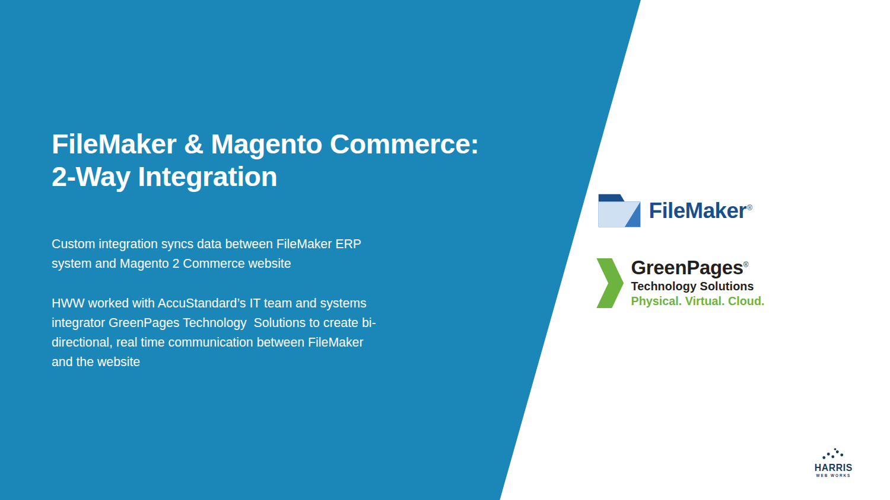FileMaker & Magento Commerce: 2-Way Integration
Custom integration syncs data between FileMaker ERP system and Magento 2 Commerce website
HWW worked with AccuStandard’s IT team and systems integrator GreenPages Technology Solutions to create bi-directional, real time communication between FileMaker and the website
FileMaker®
GreenPages®
Technology Solutions
Physical. Virtual. Cloud.
HARRIS
WEB WORKS